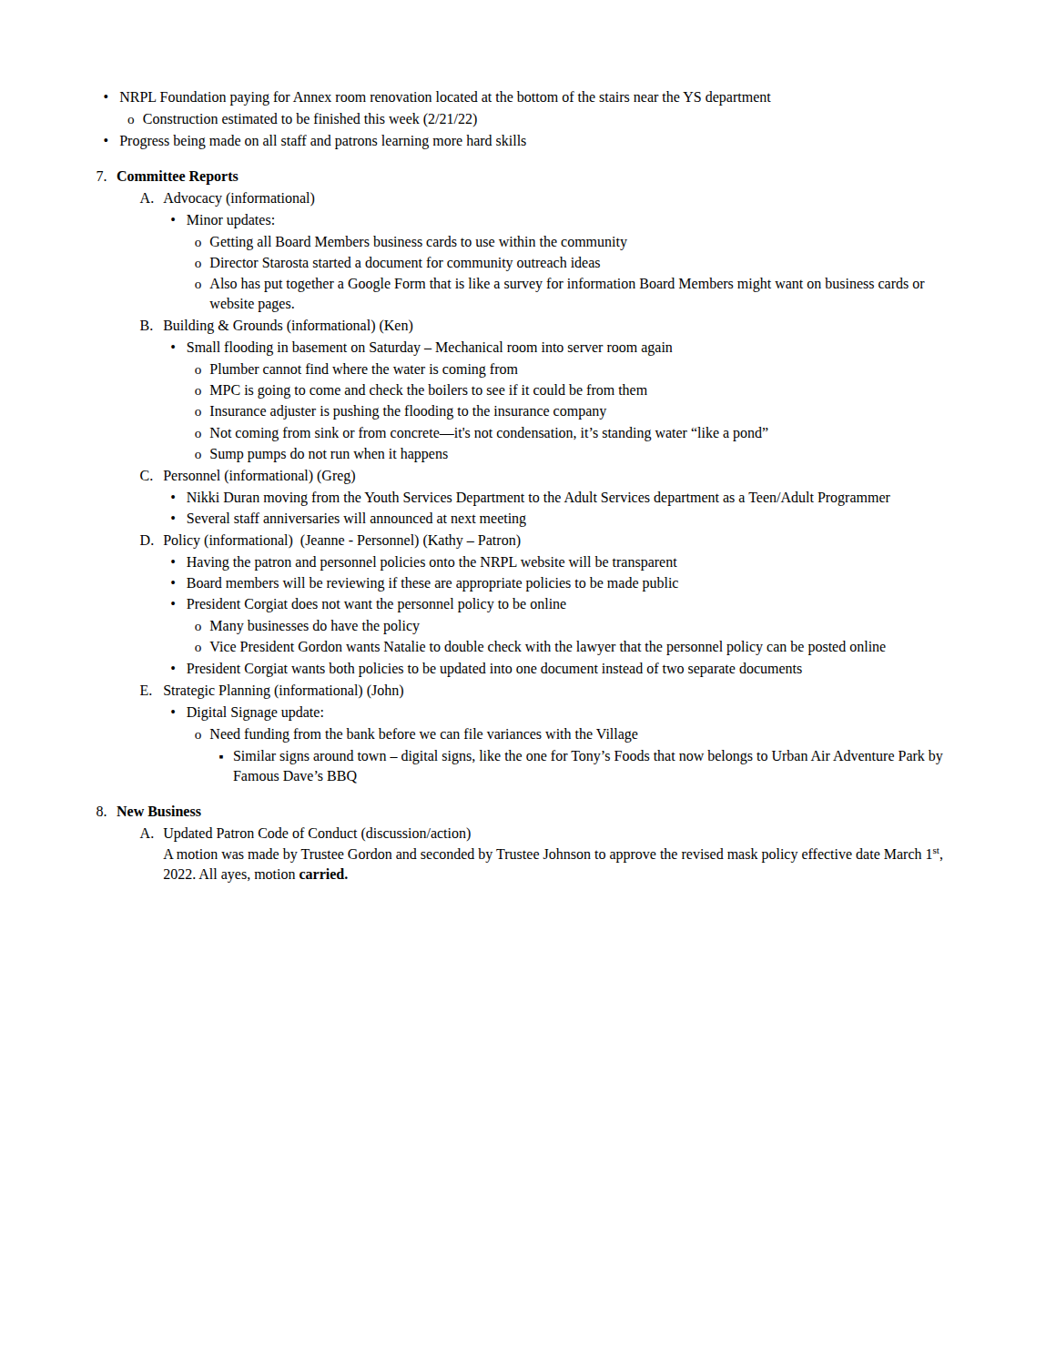NRPL Foundation paying for Annex room renovation located at the bottom of the stairs near the YS department
Construction estimated to be finished this week (2/21/22)
Progress being made on all staff and patrons learning more hard skills
7. Committee Reports
A. Advocacy (informational)
Minor updates:
Getting all Board Members business cards to use within the community
Director Starosta started a document for community outreach ideas
Also has put together a Google Form that is like a survey for information Board Members might want on business cards or website pages.
B. Building & Grounds (informational) (Ken)
Small flooding in basement on Saturday – Mechanical room into server room again
Plumber cannot find where the water is coming from
MPC is going to come and check the boilers to see if it could be from them
Insurance adjuster is pushing the flooding to the insurance company
Not coming from sink or from concrete—it's not condensation, it’s standing water “like a pond”
Sump pumps do not run when it happens
C. Personnel (informational) (Greg)
Nikki Duran moving from the Youth Services Department to the Adult Services department as a Teen/Adult Programmer
Several staff anniversaries will announced at next meeting
D. Policy (informational) (Jeanne - Personnel) (Kathy – Patron)
Having the patron and personnel policies onto the NRPL website will be transparent
Board members will be reviewing if these are appropriate policies to be made public
President Corgiat does not want the personnel policy to be online
Many businesses do have the policy
Vice President Gordon wants Natalie to double check with the lawyer that the personnel policy can be posted online
President Corgiat wants both policies to be updated into one document instead of two separate documents
E. Strategic Planning (informational) (John)
Digital Signage update:
Need funding from the bank before we can file variances with the Village
Similar signs around town – digital signs, like the one for Tony’s Foods that now belongs to Urban Air Adventure Park by Famous Dave’s BBQ
8. New Business
A. Updated Patron Code of Conduct (discussion/action)
A motion was made by Trustee Gordon and seconded by Trustee Johnson to approve the revised mask policy effective date March 1st, 2022. All ayes, motion carried.